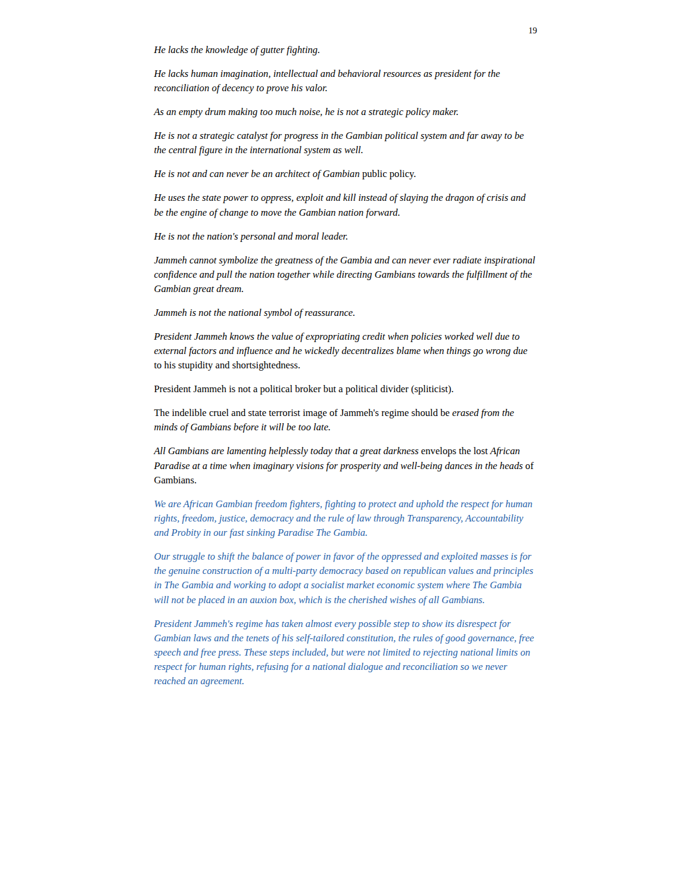19
He lacks the knowledge of gutter fighting.
He lacks human imagination, intellectual and behavioral resources as president for the reconciliation of decency to prove his valor.
As an empty drum making too much noise, he is not a strategic policy maker.
He is not a strategic catalyst for progress in the Gambian political system and far away to be the central figure in the international system as well.
He is not and can never be an architect of Gambian public policy.
He uses the state power to oppress, exploit and kill instead of slaying the dragon of crisis and be the engine of change to move the Gambian nation forward.
He is not the nation's personal and moral leader.
Jammeh cannot symbolize the greatness of the Gambia and can never ever radiate inspirational confidence and pull the nation together while directing Gambians towards the fulfillment of the Gambian great dream.
Jammeh is not the national symbol of reassurance.
President Jammeh knows the value of expropriating credit when policies worked well due to external factors and influence and he wickedly decentralizes blame when things go wrong due to his stupidity and shortsightedness.
President Jammeh is not a political broker but a political divider (spliticist).
The indelible cruel and state terrorist image of Jammeh's regime should be erased from the minds of Gambians before it will be too late.
All Gambians are lamenting helplessly today that a great darkness envelops the lost African Paradise at a time when imaginary visions for prosperity and well-being dances in the heads of Gambians.
We are African Gambian freedom fighters, fighting to protect and uphold the respect for human rights, freedom, justice, democracy and the rule of law through Transparency, Accountability and Probity in our fast sinking Paradise The Gambia.
Our struggle to shift the balance of power in favor of the oppressed and exploited masses is for the genuine construction of a multi-party democracy based on republican values and principles in The Gambia and working to adopt a socialist market economic system where The Gambia will not be placed in an auxion box, which is the cherished wishes of all Gambians.
President Jammeh's regime has taken almost every possible step to show its disrespect for Gambian laws and the tenets of his self-tailored constitution, the rules of good governance, free speech and free press. These steps included, but were not limited to rejecting national limits on respect for human rights, refusing for a national dialogue and reconciliation so we never reached an agreement.